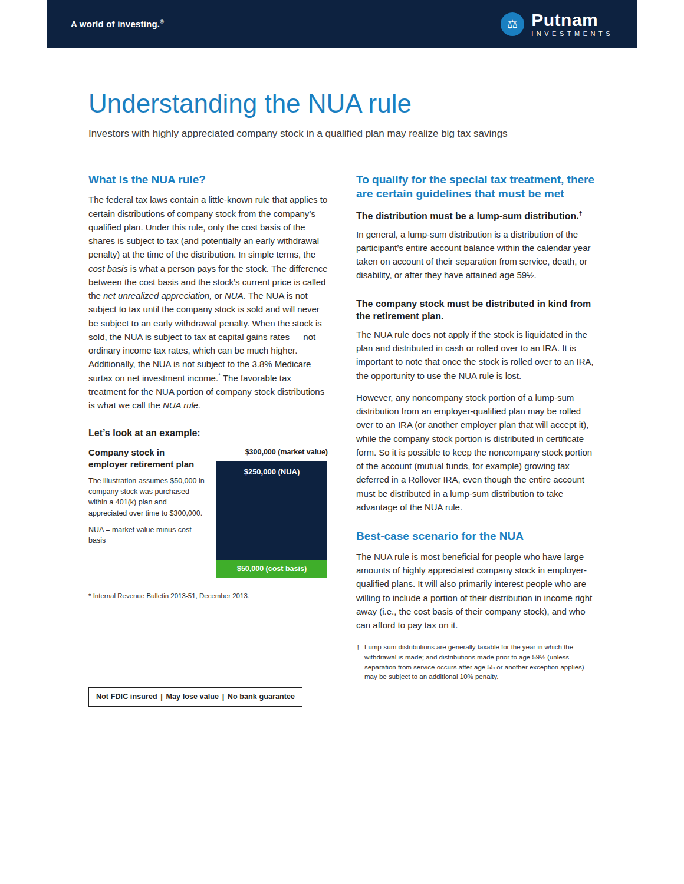A world of investing.®
⚖
Putnam INVESTMENTS
Understanding the NUA rule
Investors with highly appreciated company stock in a qualified plan may realize big tax savings
What is the NUA rule?
The federal tax laws contain a little-known rule that applies to certain distributions of company stock from the company’s qualified plan. Under this rule, only the cost basis of the shares is subject to tax (and potentially an early withdrawal penalty) at the time of the distribution. In simple terms, the cost basis is what a person pays for the stock. The difference between the cost basis and the stock’s current price is called the net unrealized appreciation, or NUA. The NUA is not subject to tax until the company stock is sold and will never be subject to an early withdrawal penalty. When the stock is sold, the NUA is subject to tax at capital gains rates — not ordinary income tax rates, which can be much higher. Additionally, the NUA is not subject to the 3.8% Medicare surtax on net investment income.* The favorable tax treatment for the NUA portion of company stock distributions is what we call the NUA rule.
Let’s look at an example:
Company stock in
employer retirement plan
The illustration assumes $50,000 in company stock was purchased within a 401(k) plan and appreciated over time to $300,000.
NUA = market value minus cost basis
$300,000 (market value)
$250,000 (NUA)
$50,000 (cost basis)
* Internal Revenue Bulletin 2013-51, December 2013.
To qualify for the special tax treatment, there are certain guidelines that must be met
The distribution must be a lump-sum distribution.†
In general, a lump-sum distribution is a distribution of the participant’s entire account balance within the calendar year taken on account of their separation from service, death, or disability, or after they have attained age 59½.
The company stock must be distributed in kind from the retirement plan.
The NUA rule does not apply if the stock is liquidated in the plan and distributed in cash or rolled over to an IRA. It is important to note that once the stock is rolled over to an IRA, the opportunity to use the NUA rule is lost.
However, any noncompany stock portion of a lump-sum distribution from an employer-qualified plan may be rolled over to an IRA (or another employer plan that will accept it), while the company stock portion is distributed in certificate form. So it is possible to keep the noncompany stock portion of the account (mutual funds, for example) growing tax deferred in a Rollover IRA, even though the entire account must be distributed in a lump-sum distribution to take advantage of the NUA rule.
Best-case scenario for the NUA
The NUA rule is most beneficial for people who have large amounts of highly appreciated company stock in employer-qualified plans. It will also primarily interest people who are willing to include a portion of their distribution in income right away (i.e., the cost basis of their company stock), and who can afford to pay tax on it.
† Lump-sum distributions are generally taxable for the year in which the withdrawal is made; and distributions made prior to age 59½ (unless separation from service occurs after age 55 or another exception applies) may be subject to an additional 10% penalty.
Not FDIC insured | May lose value | No bank guarantee